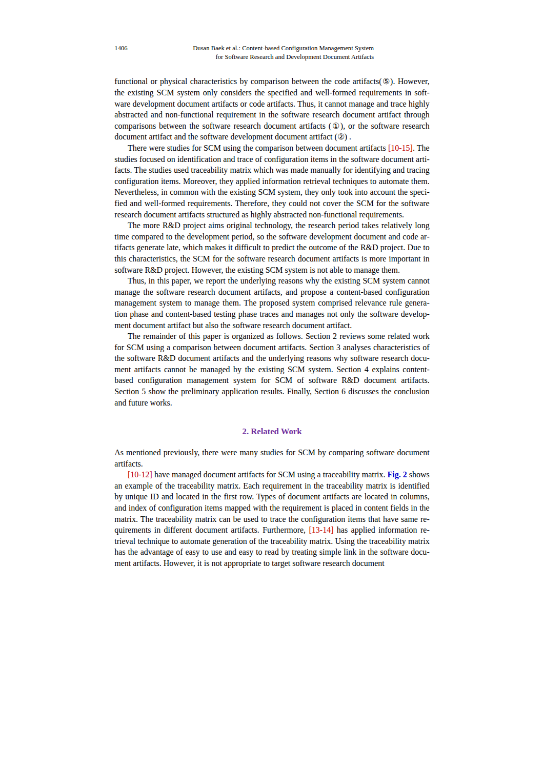1406
Dusan Baek et al.: Content-based Configuration Management System for Software Research and Development Document Artifacts
functional or physical characteristics by comparison between the code artifacts(⑤). However, the existing SCM system only considers the specified and well-formed requirements in software development document artifacts or code artifacts. Thus, it cannot manage and trace highly abstracted and non-functional requirement in the software research document artifact through comparisons between the software research document artifacts (①), or the software research document artifact and the software development document artifact (②) .
There were studies for SCM using the comparison between document artifacts [10-15]. The studies focused on identification and trace of configuration items in the software document artifacts. The studies used traceability matrix which was made manually for identifying and tracing configuration items. Moreover, they applied information retrieval techniques to automate them. Nevertheless, in common with the existing SCM system, they only took into account the specified and well-formed requirements. Therefore, they could not cover the SCM for the software research document artifacts structured as highly abstracted non-functional requirements.
The more R&D project aims original technology, the research period takes relatively long time compared to the development period, so the software development document and code artifacts generate late, which makes it difficult to predict the outcome of the R&D project. Due to this characteristics, the SCM for the software research document artifacts is more important in software R&D project. However, the existing SCM system is not able to manage them.
Thus, in this paper, we report the underlying reasons why the existing SCM system cannot manage the software research document artifacts, and propose a content-based configuration management system to manage them. The proposed system comprised relevance rule generation phase and content-based testing phase traces and manages not only the software development document artifact but also the software research document artifact.
The remainder of this paper is organized as follows. Section 2 reviews some related work for SCM using a comparison between document artifacts. Section 3 analyses characteristics of the software R&D document artifacts and the underlying reasons why software research document artifacts cannot be managed by the existing SCM system. Section 4 explains content-based configuration management system for SCM of software R&D document artifacts. Section 5 show the preliminary application results. Finally, Section 6 discusses the conclusion and future works.
2. Related Work
As mentioned previously, there were many studies for SCM by comparing software document artifacts.
[10-12] have managed document artifacts for SCM using a traceability matrix. Fig. 2 shows an example of the traceability matrix. Each requirement in the traceability matrix is identified by unique ID and located in the first row. Types of document artifacts are located in columns, and index of configuration items mapped with the requirement is placed in content fields in the matrix. The traceability matrix can be used to trace the configuration items that have same requirements in different document artifacts. Furthermore, [13-14] has applied information retrieval technique to automate generation of the traceability matrix. Using the traceability matrix has the advantage of easy to use and easy to read by treating simple link in the software document artifacts. However, it is not appropriate to target software research document